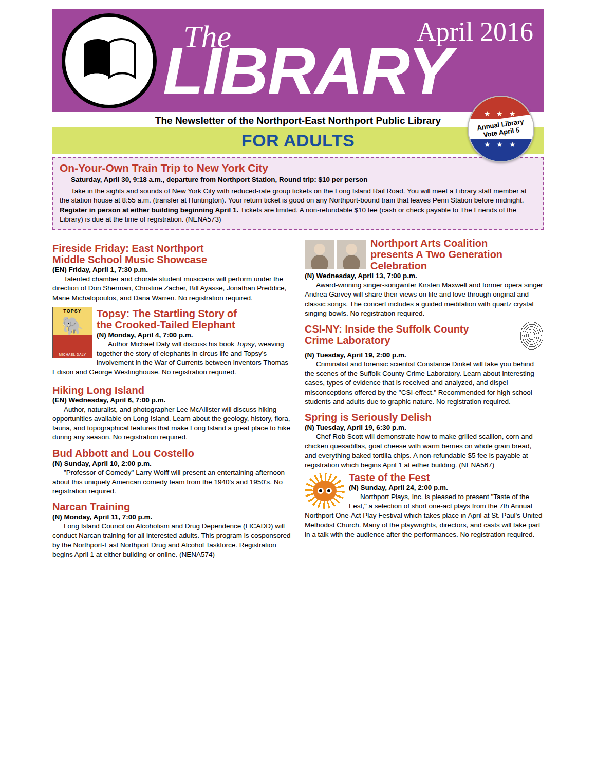The LIBRARY April 2016
The Newsletter of the Northport-East Northport Public Library
FOR ADULTS
★ ★ ★
Annual Library
Vote April 5
★ ★ ★
On-Your-Own Train Trip to New York City
Saturday, April 30, 9:18 a.m., departure from Northport Station, Round trip: $10 per person
Take in the sights and sounds of New York City with reduced-rate group tickets on the Long Island Rail Road. You will meet a Library staff member at the station house at 8:55 a.m. (transfer at Huntington). Your return ticket is good on any Northport-bound train that leaves Penn Station before midnight. Register in person at either building beginning April 1. Tickets are limited. A non-refundable $10 fee (cash or check payable to The Friends of the Library) is due at the time of registration. (NENA573)
Fireside Friday: East Northport
Middle School Music Showcase
(EN) Friday, April 1, 7:30 p.m.
Talented chamber and chorale student musicians will perform under the direction of Don Sherman, Christine Zacher, Bill Ayasse, Jonathan Preddice, Marie Michalopoulos, and Dana Warren. No registration required.
TOPSY 🐘 MICHAEL DALY
Topsy: The Startling Story of
the Crooked-Tailed Elephant
(N) Monday, April 4, 7:00 p.m.
Author Michael Daly will discuss his book Topsy, weaving together the story of elephants in circus life and Topsy's involvement in the War of Currents between inventors Thomas Edison and George Westinghouse. No registration required.
Hiking Long Island
(EN) Wednesday, April 6, 7:00 p.m.
Author, naturalist, and photographer Lee McAllister will discuss hiking opportunities available on Long Island. Learn about the geology, history, flora, fauna, and topographical features that make Long Island a great place to hike during any season. No registration required.
Bud Abbott and Lou Costello
(N) Sunday, April 10, 2:00 p.m.
"Professor of Comedy" Larry Wolff will present an entertaining afternoon about this uniquely American comedy team from the 1940's and 1950's. No registration required.
Narcan Training
(N) Monday, April 11, 7:00 p.m.
Long Island Council on Alcoholism and Drug Dependence (LICADD) will conduct Narcan training for all interested adults. This program is cosponsored by the Northport-East Northport Drug and Alcohol Taskforce. Registration begins April 1 at either building or online. (NENA574)
Northport Arts Coalition
presents A Two Generation
Celebration
(N) Wednesday, April 13, 7:00 p.m.
Award-winning singer-songwriter Kirsten Maxwell and former opera singer Andrea Garvey will share their views on life and love through original and classic songs. The concert includes a guided meditation with quartz crystal singing bowls. No registration required.
CSI-NY: Inside the Suffolk County
Crime Laboratory
(N) Tuesday, April 19, 2:00 p.m.
Criminalist and forensic scientist Constance Dinkel will take you behind the scenes of the Suffolk County Crime Laboratory. Learn about interesting cases, types of evidence that is received and analyzed, and dispel misconceptions offered by the "CSI-effect." Recommended for high school students and adults due to graphic nature. No registration required.
Spring is Seriously Delish
(N) Tuesday, April 19, 6:30 p.m.
Chef Rob Scott will demonstrate how to make grilled scallion, corn and chicken quesadillas, goat cheese with warm berries on whole grain bread, and everything baked tortilla chips. A non-refundable $5 fee is payable at registration which begins April 1 at either building. (NENA567)
Taste of the Fest
(N) Sunday, April 24, 2:00 p.m.
Northport Plays, Inc. is pleased to present "Taste of the Fest," a selection of short one-act plays from the 7th Annual Northport One-Act Play Festival which takes place in April at St. Paul's United Methodist Church. Many of the playwrights, directors, and casts will take part in a talk with the audience after the performances. No registration required.